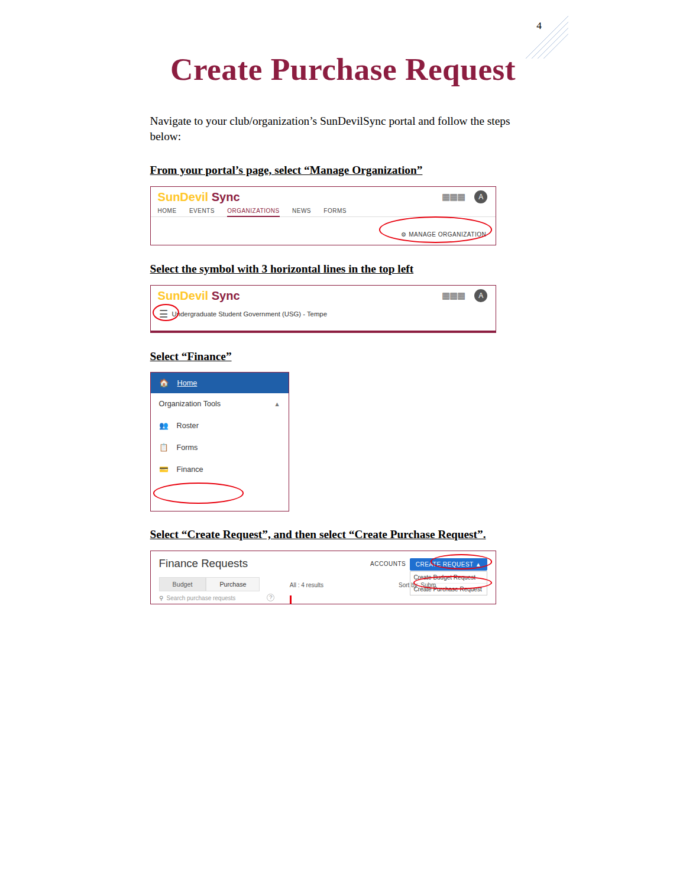4
Create Purchase Request
Navigate to your club/organization’s SunDevilSync portal and follow the steps below:
From your portal’s page, select “Manage Organization”
SunDevil Sync
▦▦▦
A
HOME EVENTS ORGANIZATIONS NEWS FORMS
⚙MANAGE ORGANIZATION
Select the symbol with 3 horizontal lines in the top left
SunDevil Sync
▦▦▦
A
☰
Undergraduate Student Government (USG) - Tempe
Select “Finance”
🏠Home
Organization Tools▲
👥Roster
📋Forms
💳Finance
Select “Create Request”, and then select “Create Purchase Request”.
Finance Requests
ACCOUNTS
CREATE REQUEST ▲
Create Budget Request
Create Purchase Request
Budget Purchase
All : 4 results
Sort by Subm
⚲Search purchase requests
?